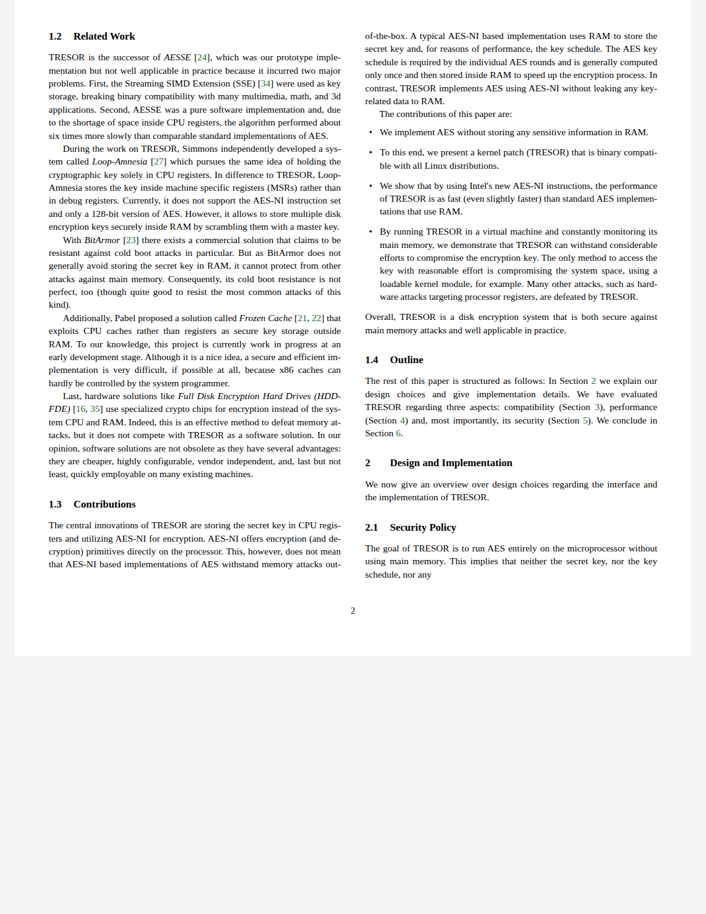1.2 Related Work
TRESOR is the successor of AESSE [24], which was our prototype implementation but not well applicable in practice because it incurred two major problems. First, the Streaming SIMD Extension (SSE) [34] were used as key storage, breaking binary compatibility with many multimedia, math, and 3d applications. Second, AESSE was a pure software implementation and, due to the shortage of space inside CPU registers, the algorithm performed about six times more slowly than comparable standard implementations of AES.
During the work on TRESOR, Simmons independently developed a system called Loop-Amnesia [27] which pursues the same idea of holding the cryptographic key solely in CPU registers. In difference to TRESOR, Loop-Amnesia stores the key inside machine specific registers (MSRs) rather than in debug registers. Currently, it does not support the AES-NI instruction set and only a 128-bit version of AES. However, it allows to store multiple disk encryption keys securely inside RAM by scrambling them with a master key.
With BitArmor [23] there exists a commercial solution that claims to be resistant against cold boot attacks in particular. But as BitArmor does not generally avoid storing the secret key in RAM, it cannot protect from other attacks against main memory. Consequently, its cold boot resistance is not perfect, too (though quite good to resist the most common attacks of this kind).
Additionally, Pabel proposed a solution called Frozen Cache [21, 22] that exploits CPU caches rather than registers as secure key storage outside RAM. To our knowledge, this project is currently work in progress at an early development stage. Although it is a nice idea, a secure and efficient implementation is very difficult, if possible at all, because x86 caches can hardly be controlled by the system programmer.
Last, hardware solutions like Full Disk Encryption Hard Drives (HDD-FDE) [16, 35] use specialized crypto chips for encryption instead of the system CPU and RAM. Indeed, this is an effective method to defeat memory attacks, but it does not compete with TRESOR as a software solution. In our opinion, software solutions are not obsolete as they have several advantages: they are cheaper, highly configurable, vendor independent, and, last but not least, quickly employable on many existing machines.
1.3 Contributions
The central innovations of TRESOR are storing the secret key in CPU registers and utilizing AES-NI for encryption. AES-NI offers encryption (and decryption) primitives directly on the processor. This, however, does not mean that AES-NI based implementations of AES withstand memory attacks out-of-the-box. A typical AES-NI based implementation uses RAM to store the secret key and, for reasons of performance, the key schedule. The AES key schedule is required by the individual AES rounds and is generally computed only once and then stored inside RAM to speed up the encryption process. In contrast, TRESOR implements AES using AES-NI without leaking any key-related data to RAM.
The contributions of this paper are:
We implement AES without storing any sensitive information in RAM.
To this end, we present a kernel patch (TRESOR) that is binary compatible with all Linux distributions.
We show that by using Intel's new AES-NI instructions, the performance of TRESOR is as fast (even slightly faster) than standard AES implementations that use RAM.
By running TRESOR in a virtual machine and constantly monitoring its main memory, we demonstrate that TRESOR can withstand considerable efforts to compromise the encryption key. The only method to access the key with reasonable effort is compromising the system space, using a loadable kernel module, for example. Many other attacks, such as hardware attacks targeting processor registers, are defeated by TRESOR.
Overall, TRESOR is a disk encryption system that is both secure against main memory attacks and well applicable in practice.
1.4 Outline
The rest of this paper is structured as follows: In Section 2 we explain our design choices and give implementation details. We have evaluated TRESOR regarding three aspects: compatibility (Section 3), performance (Section 4) and, most importantly, its security (Section 5). We conclude in Section 6.
2 Design and Implementation
We now give an overview over design choices regarding the interface and the implementation of TRESOR.
2.1 Security Policy
The goal of TRESOR is to run AES entirely on the microprocessor without using main memory. This implies that neither the secret key, nor the key schedule, nor any
2